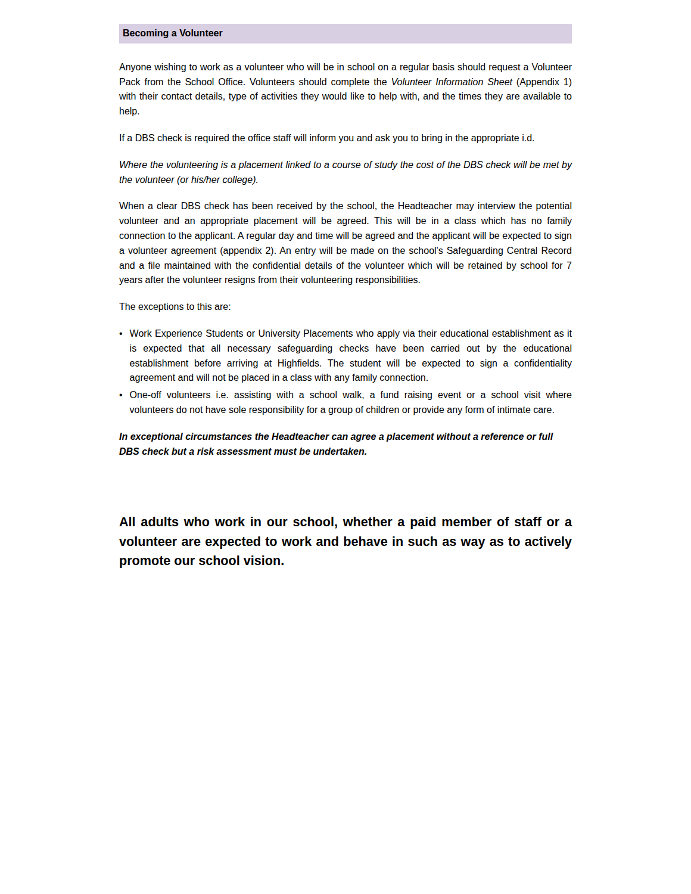Becoming a Volunteer
Anyone wishing to work as a volunteer who will be in school on a regular basis should request a Volunteer Pack from the School Office. Volunteers should complete the Volunteer Information Sheet (Appendix 1) with their contact details, type of activities they would like to help with, and the times they are available to help.
If a DBS check is required the office staff will inform you and ask you to bring in the appropriate i.d.
Where the volunteering is a placement linked to a course of study the cost of the DBS check will be met by the volunteer (or his/her college).
When a clear DBS check has been received by the school, the Headteacher may interview the potential volunteer and an appropriate placement will be agreed. This will be in a class which has no family connection to the applicant. A regular day and time will be agreed and the applicant will be expected to sign a volunteer agreement (appendix 2). An entry will be made on the school's Safeguarding Central Record and a file maintained with the confidential details of the volunteer which will be retained by school for 7 years after the volunteer resigns from their volunteering responsibilities.
The exceptions to this are:
Work Experience Students or University Placements who apply via their educational establishment as it is expected that all necessary safeguarding checks have been carried out by the educational establishment before arriving at Highfields. The student will be expected to sign a confidentiality agreement and will not be placed in a class with any family connection.
One-off volunteers i.e. assisting with a school walk, a fund raising event or a school visit where volunteers do not have sole responsibility for a group of children or provide any form of intimate care.
In exceptional circumstances the Headteacher can agree a placement without a reference or full DBS check but a risk assessment must be undertaken.
All adults who work in our school, whether a paid member of staff or a volunteer are expected to work and behave in such as way as to actively promote our school vision.